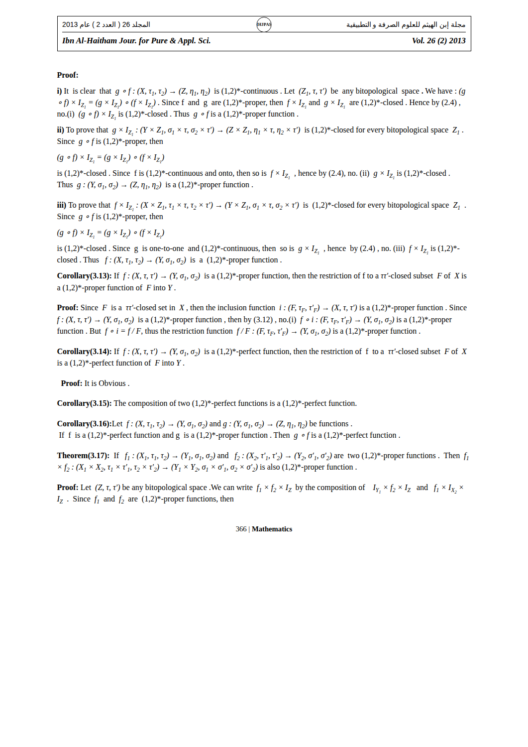مجلة إبن الهيثم للعلوم الصرفة و التطبيقية المجلد 26 ( العدد 2 ) عام 2013
IHJPAS
Ibn Al-Haitham Jour. for Pure & Appl. Sci. Vol. 26 (2) 2013
Proof:
i) It is clear that g ∘ f : (X, τ1, τ2) → (Z, η1, η2) is (1,2)*-continuous . Let (Z1, τ, τ′) be any bitopological space . We have : (g ∘ f) × IZ1 = (g × IZ1) ∘ (f × IZ1) . Since f and g are (1,2)*-proper, then f × IZ1 and g × IZ1 are (1,2)*-closed . Hence by (2.4) , no.(i) (g ∘ f) × IZ1 is (1,2)*-closed . Thus g ∘ f is a (1,2)*-proper function .
ii) To prove that g × IZ1 : (Y × Z1, σ1 × τ, σ2 × τ′) → (Z × Z1, η1 × τ, η2 × τ′) is (1,2)*-closed for every bitopological space Z1 . Since g ∘ f is (1,2)*-proper, then
(g ∘ f) × IZ1 = (g × IZ1) ∘ (f × IZ1)
is (1,2)*-closed . Since f is (1,2)*-continuous and onto, then so is f × IZ1 , hence by (2.4), no. (ii) g × IZ1 is (1,2)*-closed . Thus g : (Y, σ1, σ2) → (Z, η1, η2) is a (1,2)*-proper function .
iii) To prove that f × IZ1 : (X × Z1, τ1 × τ, τ2 × τ′) → (Y × Z1, σ1 × τ, σ2 × τ′) is (1,2)*-closed for every bitopological space Z1 . Since g ∘ f is (1,2)*-proper, then
(g ∘ f) × IZ1 = (g × IZ1) ∘ (f × IZ1)
is (1,2)*-closed . Since g is one-to-one and (1,2)*-continuous, then so is g × IZ1 , hence by (2.4) , no. (iii) f × IZ1 is (1,2)*-closed . Thus f : (X, τ1, τ2) → (Y, σ1, σ2) is a (1,2)*-proper function .
Corollary(3.13): If f : (X, τ, τ′) → (Y, σ1, σ2) is a (1,2)*-proper function, then the restriction of f to a ττ′-closed subset F of X is a (1,2)*-proper function of F into Y .
Proof: Since F is a ττ′-closed set in X , then the inclusion function i : (F, τF, τ′F) → (X, τ, τ′) is a (1,2)*-proper function . Since f : (X, τ, τ′) → (Y, σ1, σ2) is a (1,2)*-proper function , then by (3.12) , no.(i) f ∘ i : (F, τF, τ′F) → (Y, σ1, σ2) is a (1,2)*-proper function . But f ∘ i = f / F, thus the restriction function f / F : (F, τF, τ′F) → (Y, σ1, σ2) is a (1,2)*-proper function .
Corollary(3.14): If f : (X, τ, τ′) → (Y, σ1, σ2) is a (1,2)*-perfect function, then the restriction of f to a ττ′-closed subset F of X is a (1,2)*-perfect function of F into Y .
Proof: It is Obvious .
Corollary(3.15): The composition of two (1,2)*-perfect functions is a (1,2)*-perfect function.
Corollary(3.16): Let f : (X, τ1, τ2) → (Y, σ1, σ2) and g : (Y, σ1, σ2) → (Z, η1, η2) be functions .
If f is a (1,2)*-perfect function and g is a (1,2)*-proper function . Then g ∘ f is a (1,2)*-perfect function .
Theorem(3.17): If f1 : (X1, τ1, τ2) → (Y1, σ1, σ2) and f2 : (X2, τ′1, τ′2) → (Y2, σ′1, σ′2) are two (1,2)*-proper functions . Then f1 × f2 : (X1 × X2, τ1 × τ′1, τ2 × τ′2) → (Y1 × Y2, σ1 × σ′1, σ2 × σ′2) is also (1,2)*-proper function .
Proof: Let (Z, τ, τ′) be any bitopological space .We can write f1 × f2 × IZ by the composition of IY1 × f2 × IZ and f1 × IX2 × IZ . Since f1 and f2 are (1,2)*-proper functions, then
366 | Mathematics